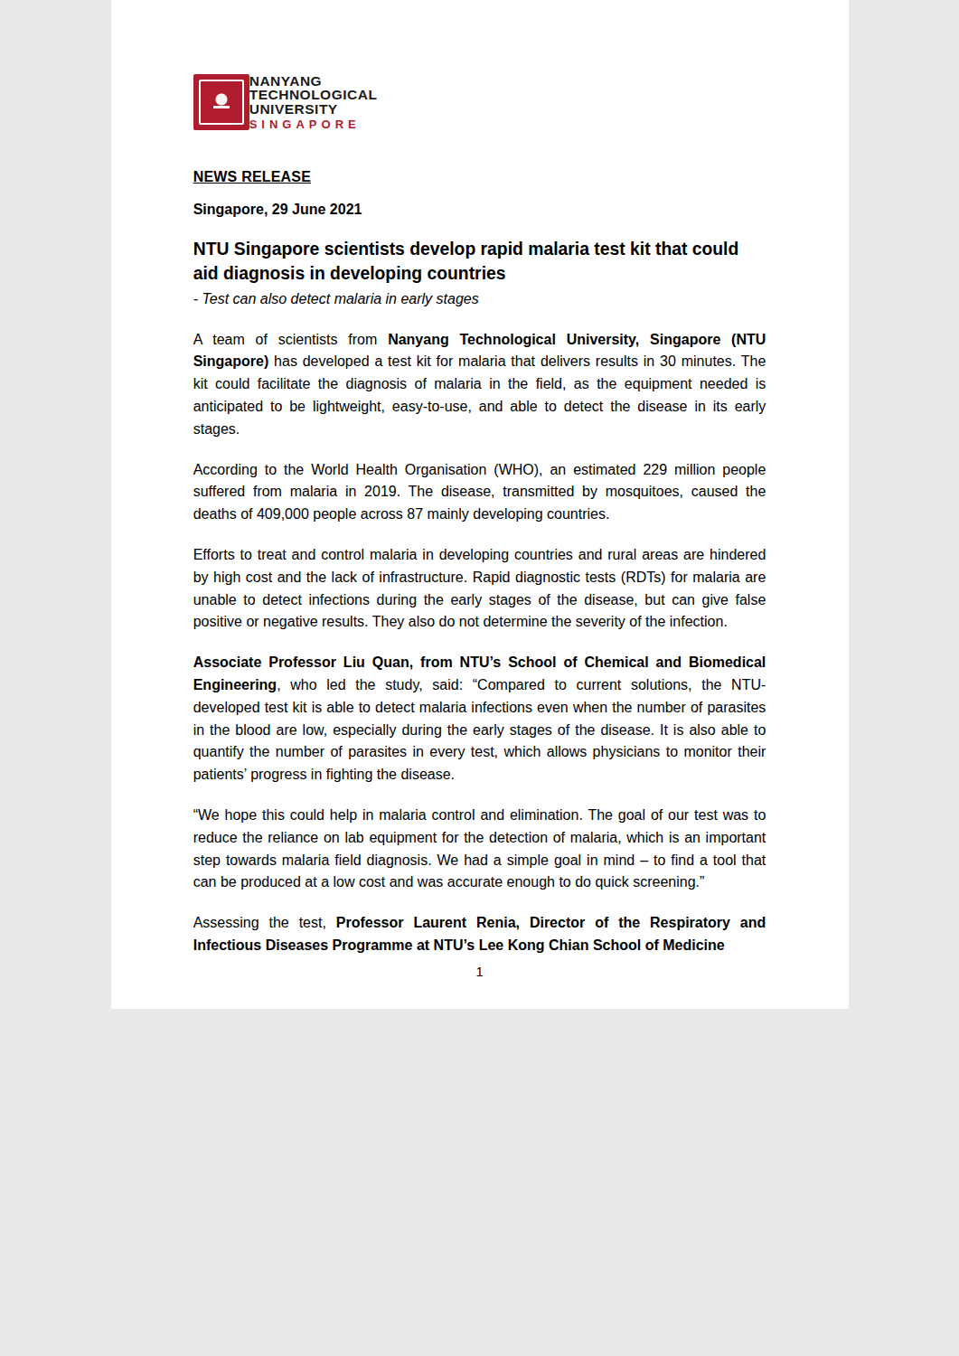| | NANYANG TECHNOLOGICAL UNIVERSITY SINGAPORE |
NEWS RELEASE
Singapore, 29 June 2021
NTU Singapore scientists develop rapid malaria test kit that could aid diagnosis in developing countries
- Test can also detect malaria in early stages
A team of scientists from Nanyang Technological University, Singapore (NTU Singapore) has developed a test kit for malaria that delivers results in 30 minutes. The kit could facilitate the diagnosis of malaria in the field, as the equipment needed is anticipated to be lightweight, easy-to-use, and able to detect the disease in its early stages.
According to the World Health Organisation (WHO), an estimated 229 million people suffered from malaria in 2019. The disease, transmitted by mosquitoes, caused the deaths of 409,000 people across 87 mainly developing countries.
Efforts to treat and control malaria in developing countries and rural areas are hindered by high cost and the lack of infrastructure. Rapid diagnostic tests (RDTs) for malaria are unable to detect infections during the early stages of the disease, but can give false positive or negative results. They also do not determine the severity of the infection.
Associate Professor Liu Quan, from NTU’s School of Chemical and Biomedical Engineering, who led the study, said: “Compared to current solutions, the NTU-developed test kit is able to detect malaria infections even when the number of parasites in the blood are low, especially during the early stages of the disease. It is also able to quantify the number of parasites in every test, which allows physicians to monitor their patients’ progress in fighting the disease.
“We hope this could help in malaria control and elimination. The goal of our test was to reduce the reliance on lab equipment for the detection of malaria, which is an important step towards malaria field diagnosis. We had a simple goal in mind – to find a tool that can be produced at a low cost and was accurate enough to do quick screening.”
Assessing the test, Professor Laurent Renia, Director of the Respiratory and Infectious Diseases Programme at NTU’s Lee Kong Chian School of Medicine
1